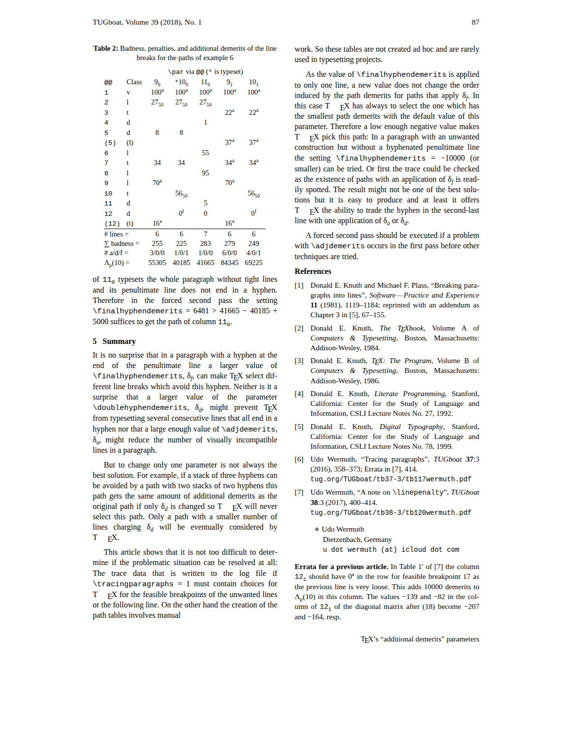TUGboat, Volume 39 (2018), No. 1
87
Table 2: Badness, penalties, and additional demerits of the line breaks for the paths of example 6
| | | \par via @@ ( * is typeset) |
| @@ | Class | 9 0 | * 10 0 | 11 0 | 9 1 | 10 1 |
| 1 | v | 100 a | 100 a | 100 a | 100 a | 100 a |
| 2 | l | 27 50 | 27 50 | 27 50 | | |
| 3 | t | | | | 22 a | 22 a |
| 4 | d | | | 1 | | |
| 5 | d | 8 | 8 | | | |
| (5) | (l) | | | | 37 a | 37 a |
| 6 | l | | | 55 | | |
| 7 | t | 34 | 34 | | 34 a | 34 a |
| 8 | l | | | 95 | | |
| 9 | l | 70 a | | | 70 a | |
| 10 | t | | 56 50 | | | 56 50 |
| 11 | d | | | 5 | | |
| 12 | d | | 0 f | 0 | | 0 f |
| (12) | (t) | 16 a | | | 16 a | |
| # lines = | 6 | 6 | 7 | 6 | 6 |
| ∑ badness = | 255 | 225 | 283 | 279 | 249 |
| # a/d/f = | 3/0/0 | 1/0/1 | 1/0/0 | 6/0/0 | 4/0/1 |
| Λ p (10) = | 55305 | 40185 | 41665 | 84345 | 69225 |
of 110 typesets the whole paragraph without tight lines and its penultimate line does not end in a hyphen. Therefore in the forced second pass the setting \finalhyphendemerits = 6481 > 41665 − 40185 + 5000 suffices to get the path of column 110.
5 Summary
It is no surprise that in a paragraph with a hyphen at the end of the penultimate line a larger value of \finalhyphendemerits, δf, can make TEX select different line breaks which avoid this hyphen. Neither is it a surprise that a larger value of the parameter \doublehyphendemerits, δd, might prevent TEX from typesetting several consecutive lines that all end in a hyphen nor that a large enough value of \adjdemerits, δa, might reduce the number of visually incompatible lines in a paragraph.
But to change only one parameter is not always the best solution. For example, if a stack of three hyphens can be avoided by a path with two stacks of two hyphens this path gets the same amount of additional demerits as the original path if only δd is changed so TEX will never select this path. Only a path with a smaller number of lines charging δd will be eventually considered by TEX.
This article shows that it is not too difficult to determine if the problematic situation can be resolved at all: The trace data that is written to the log file if \tracingparagraphs = 1 must contain choices for TEX for the feasible breakpoints of the unwanted lines or the following line. On the other hand the creation of the path tables involves manual
work. So these tables are not created ad hoc and are rarely used in typesetting projects.
As the value of \finalhyphendemerits is applied to only one line, a new value does not change the order induced by the path demerits for paths that apply δf. In this case TEX has always to select the one which has the smallest path demerits with the default value of this parameter. Therefore a low enough negative value makes TEX pick this path: In a paragraph with an unwanted construction but without a hyphenated penultimate line the setting \finalhyphendemerits = −10000 (or smaller) can be tried. Or first the trace could be checked as the existence of paths with an application of δf is readily spotted. The result might not be one of the best solutions but it is easy to produce and at least it offers TEX the ability to trade the hyphen in the second-last line with one application of δa or δd.
A forced second pass should be executed if a problem with \adjdemerits occurs in the first pass before other techniques are tried.
References
[1] Donald E. Knuth and Michael F. Plass, “Breaking paragraphs into lines”, Software — Practice and Experience 11 (1981), 1119–1184; reprinted with an addendum as Chapter 3 in [5], 67–155.
[2] Donald E. Knuth, The TEXbook, Volume A of Computers & Typesetting, Boston, Massachusetts: Addison-Wesley, 1984.
[3] Donald E. Knuth, TEX: The Program, Volume B of Computers & Typesetting, Boston, Massachusetts: Addison-Wesley, 1986.
[4] Donald E. Knuth, Literate Programming, Stanford, California: Center for the Study of Language and Information, CSLI Lecture Notes No. 27, 1992.
[5] Donald E. Knuth, Digital Typography, Stanford, California: Center for the Study of Language and Information, CSLI Lecture Notes No. 78, 1999.
[6] Udo Wermuth, “Tracing paragraphs”, TUGboat 37:3 (2016), 358–373; Errata in [7], 414.
tug.org/TUGboat/tb37-3/tb117wermuth.pdf
[7] Udo Wermuth, “A note on \linepenalty”, TUGboat 38:3 (2017), 400–414.
tug.org/TUGboat/tb38-3/tb120wermuth.pdf
⋄Udo Wermuth
Dietzenbach, Germany
u dot wermuth (at) icloud dot com
Errata for a previous article. In Table 1′ of [7] the column 121 should have 0a in the row for feasible breakpoint 17 as the previous line is very loose. This adds 10000 demerits to Λp(10) in this column. The values −139 and −82 in the column of 121 of the diagonal matrix after (18) become −207 and −164, resp.
TEX’s “additional demerits” parameters